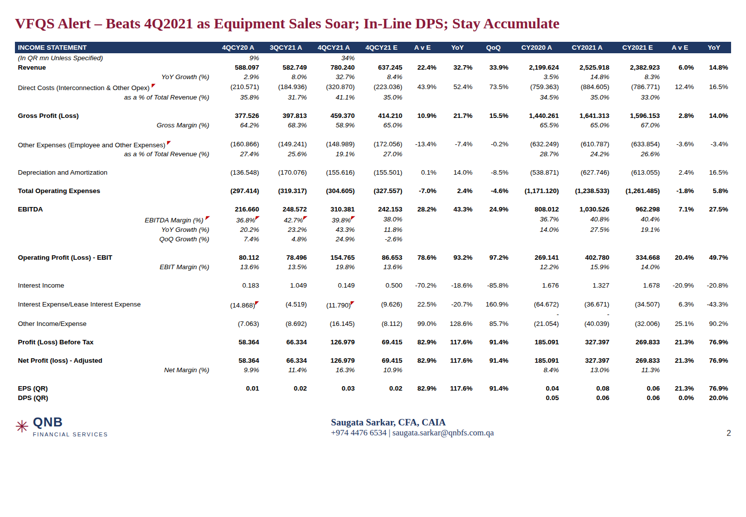VFQS Alert – Beats 4Q2021 as Equipment Sales Soar; In-Line DPS; Stay Accumulate
| INCOME STATEMENT | 4QCY20 A | 3QCY21 A | 4QCY21 A | 4QCY21 E | A v E | YoY | QoQ | CY2020 A | CY2021 A | CY2021 E | A v E | YoY |
| --- | --- | --- | --- | --- | --- | --- | --- | --- | --- | --- | --- | --- |
| (In QR mn Unless Specified) | 9% | | 34% | | | | | | | | | |
| Revenue | 588.097 | 582.749 | 780.240 | 637.245 | 22.4% | 32.7% | 33.9% | 2,199.624 | 2,525.918 | 2,382.923 | 6.0% | 14.8% |
| | YoY Growth (%) | 2.9% | 8.0% | 32.7% | 8.4% | | | | 3.5% | 14.8% | 8.3% | | |
| Direct Costs (Interconnection & Other Opex) ◤ | (210.571) | (184.936) | (320.870) | (223.036) | 43.9% | 52.4% | 73.5% | (759.363) | (884.605) | (786.771) | 12.4% | 16.5% |
| | as a % of Total Revenue (%) | 35.8% | 31.7% | 41.1% | 35.0% | | | | 34.5% | 35.0% | 33.0% | | |
| Gross Profit (Loss) | 377.526 | 397.813 | 459.370 | 414.210 | 10.9% | 21.7% | 15.5% | 1,440.261 | 1,641.313 | 1,596.153 | 2.8% | 14.0% |
| | Gross Margin (%) | 64.2% | 68.3% | 58.9% | 65.0% | | | | 65.5% | 65.0% | 67.0% | | |
| Other Expenses (Employee and Other Expenses) ◤ | (160.866) | (149.241) | (148.989) | (172.056) | -13.4% | -7.4% | -0.2% | (632.249) | (610.787) | (633.854) | -3.6% | -3.4% |
| | as a % of Total Revenue (%) | 27.4% | 25.6% | 19.1% | 27.0% | | | | 28.7% | 24.2% | 26.6% | | |
| Depreciation and Amortization | (136.548) | (170.076) | (155.616) | (155.501) | 0.1% | 14.0% | -8.5% | (538.871) | (627.746) | (613.055) | 2.4% | 16.5% |
| Total Operating Expenses | (297.414) | (319.317) | (304.605) | (327.557) | -7.0% | 2.4% | -4.6% | (1,171.120) | (1,238.533) | (1,261.485) | -1.8% | 5.8% |
| EBITDA | 216.660 | 248.572 | 310.381 | 242.153 | 28.2% | 43.3% | 24.9% | 808.012 | 1,030.526 | 962.298 | 7.1% | 27.5% |
| | EBITDA Margin (%) ◤ | 36.8% ◤ | 42.7% ◤ | 39.8% ◤ | 38.0% | | | | 36.7% | 40.8% | 40.4% | | |
| | YoY Growth (%) | 20.2% | 23.2% | 43.3% | 11.8% | | | | 14.0% | 27.5% | 19.1% | | |
| | QoQ Growth (%) | 7.4% | 4.8% | 24.9% | -2.6% | | | | | | | | |
| Operating Profit (Loss) - EBIT | 80.112 | 78.496 | 154.765 | 86.653 | 78.6% | 93.2% | 97.2% | 269.141 | 402.780 | 334.668 | 20.4% | 49.7% |
| | EBIT Margin (%) | 13.6% | 13.5% | 19.8% | 13.6% | | | | 12.2% | 15.9% | 14.0% | | |
| Interest Income | 0.183 | 1.049 | 0.149 | 0.500 | -70.2% | -18.6% | -85.8% | 1.676 | 1.327 | 1.678 | -20.9% | -20.8% |
| Interest Expense/Lease Interest Expense | (14.868) ◤ | (4.519) | (11.790) ◤ | (9.626) | 22.5% | -20.7% | 160.9% | (64.672) | (36.671) | (34.507) | 6.3% | -43.3% |
| | | | | | | | | - | - | | | |
| Other Income/Expense | (7.063) | (8.692) | (16.145) | (8.112) | 99.0% | 128.6% | 85.7% | (21.054) | (40.039) | (32.006) | 25.1% | 90.2% |
| Profit (Loss) Before Tax | 58.364 | 66.334 | 126.979 | 69.415 | 82.9% | 117.6% | 91.4% | 185.091 | 327.397 | 269.833 | 21.3% | 76.9% |
| Net Profit (loss) - Adjusted | 58.364 | 66.334 | 126.979 | 69.415 | 82.9% | 117.6% | 91.4% | 185.091 | 327.397 | 269.833 | 21.3% | 76.9% |
| | Net Margin (%) | 9.9% | 11.4% | 16.3% | 10.9% | | | | 8.4% | 13.0% | 11.3% | | |
| EPS (QR) | 0.01 | 0.02 | 0.03 | 0.02 | 82.9% | 117.6% | 91.4% | 0.04 | 0.08 | 0.06 | 21.3% | 76.9% |
| DPS (QR) | | | | | | | | 0.05 | 0.06 | 0.06 | 0.0% | 20.0% |
✳ QNB
FINANCIAL SERVICES
Saugata Sarkar, CFA, CAIA
+974 4476 6534 | saugata.sarkar@qnbfs.com.qa
2